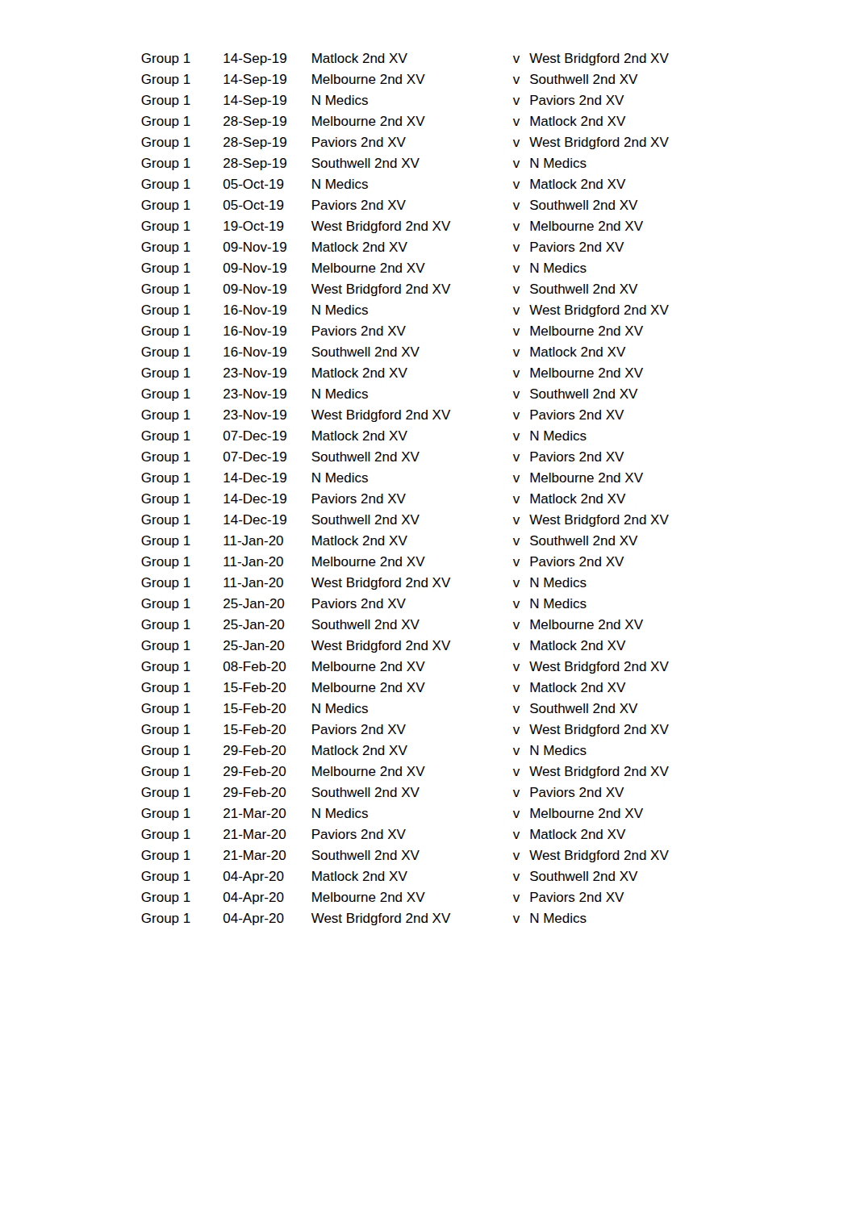| Group 1 | 14-Sep-19 | Matlock 2nd XV | v | West Bridgford 2nd XV |
| Group 1 | 14-Sep-19 | Melbourne 2nd XV | v | Southwell 2nd XV |
| Group 1 | 14-Sep-19 | N Medics | v | Paviors 2nd XV |
| Group 1 | 28-Sep-19 | Melbourne 2nd XV | v | Matlock 2nd XV |
| Group 1 | 28-Sep-19 | Paviors 2nd XV | v | West Bridgford 2nd XV |
| Group 1 | 28-Sep-19 | Southwell 2nd XV | v | N Medics |
| Group 1 | 05-Oct-19 | N Medics | v | Matlock 2nd XV |
| Group 1 | 05-Oct-19 | Paviors 2nd XV | v | Southwell 2nd XV |
| Group 1 | 19-Oct-19 | West Bridgford 2nd XV | v | Melbourne 2nd XV |
| Group 1 | 09-Nov-19 | Matlock 2nd XV | v | Paviors 2nd XV |
| Group 1 | 09-Nov-19 | Melbourne 2nd XV | v | N Medics |
| Group 1 | 09-Nov-19 | West Bridgford 2nd XV | v | Southwell 2nd XV |
| Group 1 | 16-Nov-19 | N Medics | v | West Bridgford 2nd XV |
| Group 1 | 16-Nov-19 | Paviors 2nd XV | v | Melbourne 2nd XV |
| Group 1 | 16-Nov-19 | Southwell 2nd XV | v | Matlock 2nd XV |
| Group 1 | 23-Nov-19 | Matlock 2nd XV | v | Melbourne 2nd XV |
| Group 1 | 23-Nov-19 | N Medics | v | Southwell 2nd XV |
| Group 1 | 23-Nov-19 | West Bridgford 2nd XV | v | Paviors 2nd XV |
| Group 1 | 07-Dec-19 | Matlock 2nd XV | v | N Medics |
| Group 1 | 07-Dec-19 | Southwell 2nd XV | v | Paviors 2nd XV |
| Group 1 | 14-Dec-19 | N Medics | v | Melbourne 2nd XV |
| Group 1 | 14-Dec-19 | Paviors 2nd XV | v | Matlock 2nd XV |
| Group 1 | 14-Dec-19 | Southwell 2nd XV | v | West Bridgford 2nd XV |
| Group 1 | 11-Jan-20 | Matlock 2nd XV | v | Southwell 2nd XV |
| Group 1 | 11-Jan-20 | Melbourne 2nd XV | v | Paviors 2nd XV |
| Group 1 | 11-Jan-20 | West Bridgford 2nd XV | v | N Medics |
| Group 1 | 25-Jan-20 | Paviors 2nd XV | v | N Medics |
| Group 1 | 25-Jan-20 | Southwell 2nd XV | v | Melbourne 2nd XV |
| Group 1 | 25-Jan-20 | West Bridgford 2nd XV | v | Matlock 2nd XV |
| Group 1 | 08-Feb-20 | Melbourne 2nd XV | v | West Bridgford 2nd XV |
| Group 1 | 15-Feb-20 | Melbourne 2nd XV | v | Matlock 2nd XV |
| Group 1 | 15-Feb-20 | N Medics | v | Southwell 2nd XV |
| Group 1 | 15-Feb-20 | Paviors 2nd XV | v | West Bridgford 2nd XV |
| Group 1 | 29-Feb-20 | Matlock 2nd XV | v | N Medics |
| Group 1 | 29-Feb-20 | Melbourne 2nd XV | v | West Bridgford 2nd XV |
| Group 1 | 29-Feb-20 | Southwell 2nd XV | v | Paviors 2nd XV |
| Group 1 | 21-Mar-20 | N Medics | v | Melbourne 2nd XV |
| Group 1 | 21-Mar-20 | Paviors 2nd XV | v | Matlock 2nd XV |
| Group 1 | 21-Mar-20 | Southwell 2nd XV | v | West Bridgford 2nd XV |
| Group 1 | 04-Apr-20 | Matlock 2nd XV | v | Southwell 2nd XV |
| Group 1 | 04-Apr-20 | Melbourne 2nd XV | v | Paviors 2nd XV |
| Group 1 | 04-Apr-20 | West Bridgford 2nd XV | v | N Medics |